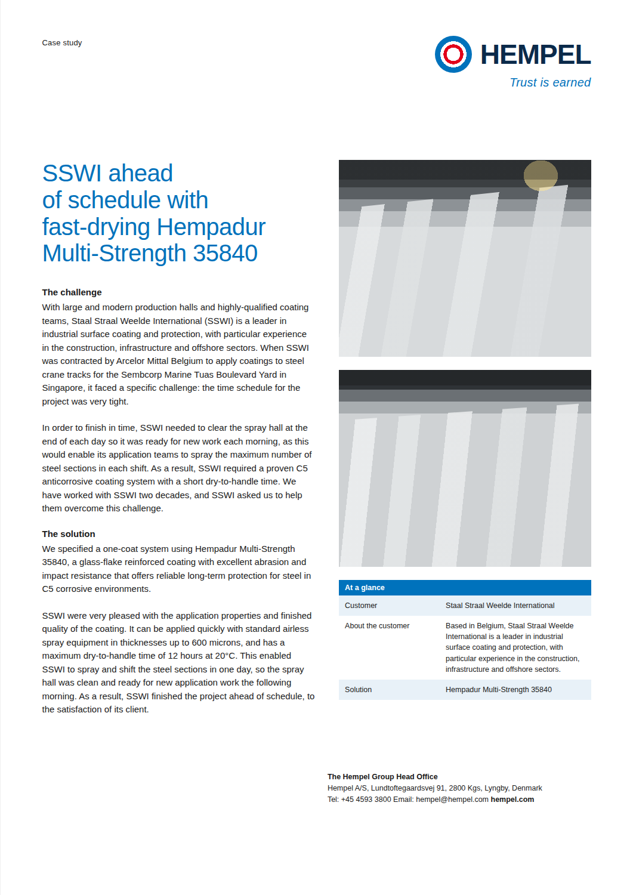Case study
HEMPEL
Trust is earned
SSWI ahead
of schedule with
fast-drying Hempadur
Multi-Strength 35840
The challenge
With large and modern production halls and highly-qualified coating teams, Staal Straal Weelde International (SSWI) is a leader in industrial surface coating and protection, with particular experience in the construction, infrastructure and offshore sectors. When SSWI was contracted by Arcelor Mittal Belgium to apply coatings to steel crane tracks for the Sembcorp Marine Tuas Boulevard Yard in Singapore, it faced a specific challenge: the time schedule for the project was very tight.
In order to finish in time, SSWI needed to clear the spray hall at the end of each day so it was ready for new work each morning, as this would enable its application teams to spray the maximum number of steel sections in each shift. As a result, SSWI required a proven C5 anticorrosive coating system with a short dry-to-handle time. We have worked with SSWI two decades, and SSWI asked us to help them overcome this challenge.
The solution
We specified a one-coat system using Hempadur Multi-Strength 35840, a glass-flake reinforced coating with excellent abrasion and impact resistance that offers reliable long-term protection for steel in C5 corrosive environments.
SSWI were very pleased with the application properties and finished quality of the coating. It can be applied quickly with standard airless spray equipment in thicknesses up to 600 microns, and has a maximum dry-to-handle time of 12 hours at 20°C. This enabled SSWI to spray and shift the steel sections in one day, so the spray hall was clean and ready for new application work the following morning. As a result, SSWI finished the project ahead of schedule, to the satisfaction of its client.
At a glance
| Customer | Staal Straal Weelde International |
| About the customer | Based in Belgium, Staal Straal Weelde International is a leader in industrial surface coating and protection, with particular experience in the construction, infrastructure and offshore sectors. |
| Solution | Hempadur Multi-Strength 35840 |
The Hempel Group Head Office
Hempel A/S, Lundtoftegaardsvej 91, 2800 Kgs, Lyngby, Denmark
Tel: +45 4593 3800 Email: hempel@hempel.com hempel.com